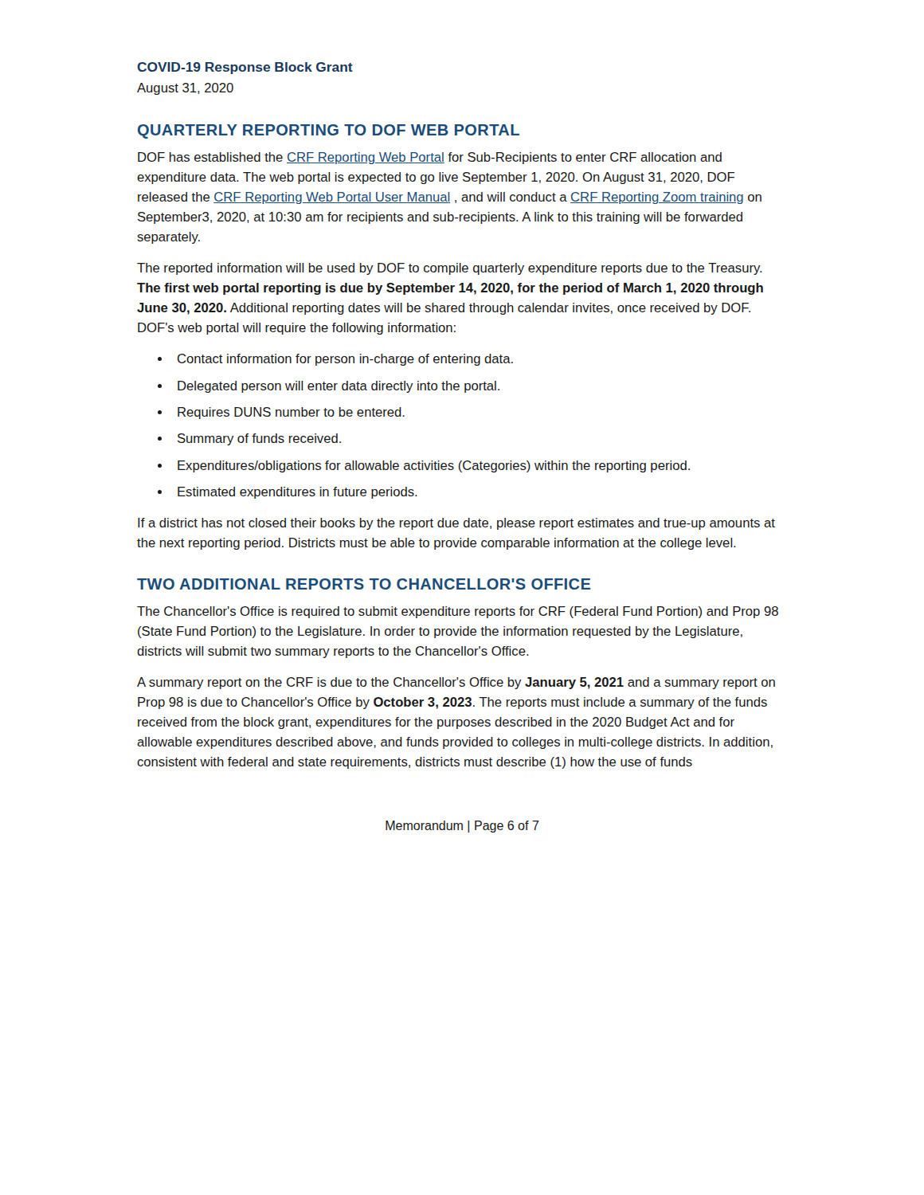COVID-19 Response Block Grant
August 31, 2020
QUARTERLY REPORTING TO DOF WEB PORTAL
DOF has established the CRF Reporting Web Portal for Sub-Recipients to enter CRF allocation and expenditure data. The web portal is expected to go live September 1, 2020. On August 31, 2020, DOF released the CRF Reporting Web Portal User Manual , and will conduct a CRF Reporting Zoom training on September3, 2020, at 10:30 am for recipients and sub-recipients. A link to this training will be forwarded separately.
The reported information will be used by DOF to compile quarterly expenditure reports due to the Treasury. The first web portal reporting is due by September 14, 2020, for the period of March 1, 2020 through June 30, 2020. Additional reporting dates will be shared through calendar invites, once received by DOF. DOF's web portal will require the following information:
Contact information for person in-charge of entering data.
Delegated person will enter data directly into the portal.
Requires DUNS number to be entered.
Summary of funds received.
Expenditures/obligations for allowable activities (Categories) within the reporting period.
Estimated expenditures in future periods.
If a district has not closed their books by the report due date, please report estimates and true-up amounts at the next reporting period. Districts must be able to provide comparable information at the college level.
TWO ADDITIONAL REPORTS TO CHANCELLOR'S OFFICE
The Chancellor's Office is required to submit expenditure reports for CRF (Federal Fund Portion) and Prop 98 (State Fund Portion) to the Legislature. In order to provide the information requested by the Legislature, districts will submit two summary reports to the Chancellor's Office.
A summary report on the CRF is due to the Chancellor's Office by January 5, 2021 and a summary report on Prop 98 is due to Chancellor's Office by October 3, 2023. The reports must include a summary of the funds received from the block grant, expenditures for the purposes described in the 2020 Budget Act and for allowable expenditures described above, and funds provided to colleges in multi-college districts. In addition, consistent with federal and state requirements, districts must describe (1) how the use of funds
Memorandum | Page 6 of 7